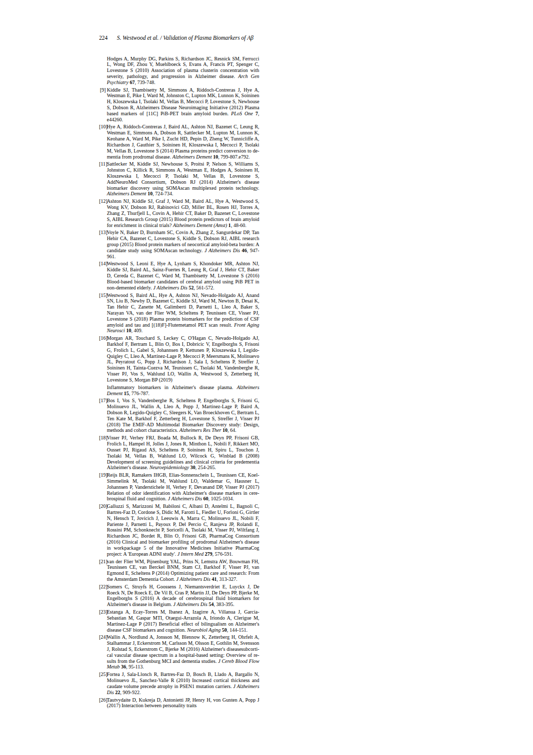224 S. Westwood et al. / Validation of Plasma Biomarkers of Aβ
Hodges A, Murphy DG, Parkins S, Richardson JC, Resnick SM, Ferrucci L, Wong DF, Zhou Y, Muehlboeck S, Evans A, Francis PT, Spenger C, Lovestone S (2010) Association of plasma clusterin concentration with severity, pathology, and progression in Alzheimer disease. Arch Gen Psychiatry 67, 739-748.
[9] Kiddle SJ, Thambisetty M, Simmons A, Riddoch-Contreras J, Hye A, Westman E, Pike I, Ward M, Johnston C, Lupton MK, Lunnon K, Soininen H, Kloszewska I, Tsolaki M, Vellas B, Mecocci P, Lovestone S, Newhouse S, Dobson R, Alzheimers Disease Neuroimaging Initiative (2012) Plasma based markers of [11C] PiB-PET brain amyloid burden. PLoS One 7, e44260.
[10] Hye A, Riddoch-Contreras J, Baird AL, Ashton NJ, Bazenet C, Leung R, Westman E, Simmons A, Dobson R, Sattlecker M, Lupton M, Lunnon K, Keohane A, Ward M, Pike I, Zucht HD, Pepin D, Zheng W, Tunnicliffe A, Richardson J, Gauthier S, Soininen H, Kloszewska I, Mecocci P, Tsolaki M, Vellas B, Lovestone S (2014) Plasma proteins predict conversion to dementia from prodromal disease. Alzheimers Dement 10, 799-807.e792.
[11] Sattlecker M, Kiddle SJ, Newhouse S, Proitsi P, Nelson S, Williams S, Johnston C, Killick R, Simmons A, Westman E, Hodges A, Soininen H, Kloszewska I, Mecocci P, Tsolaki M, Vellas B, Lovestone S, AddNeuroMed Consortium, Dobson RJ (2014) Alzheimer's disease biomarker discovery using SOMAscan multiplexed protein technology. Alzheimers Dement 10, 724-734.
[12] Ashton NJ, Kiddle SJ, Graf J, Ward M, Baird AL, Hye A, Westwood S, Wong KV, Dobson RJ, Rabinovici GD, Miller BL, Rosen HJ, Torres A, Zhang Z, Thurfjell L, Covin A, Hehir CT, Baker D, Bazenet C, Lovestone S, AIBL Research Group (2015) Blood protein predictors of brain amyloid for enrichment in clinical trials? Alzheimers Dement (Amst) 1, 48-60.
[13] Voyle N, Baker D, Burnham SC, Covin A, Zhang Z, Sangurdekar DP, Tan Hehir CA, Bazenet C, Lovestone S, Kiddle S, Dobson RJ, AIBL research group (2015) Blood protein markers of neocortical amyloid-beta burden: A candidate study using SOMAscan technology. J Alzheimers Dis 46, 947-961.
[14] Westwood S, Leoni E, Hye A, Lynham S, Khondoker MR, Ashton NJ, Kiddle SJ, Baird AL, Sainz-Fuertes R, Leung R, Graf J, Hehir CT, Baker D, Cereda C, Bazenet C, Ward M, Thambisetty M, Lovestone S (2016) Blood-based biomarker candidates of cerebral amyloid using PiB PET in non-demented elderly. J Alzheimers Dis 52, 561-572.
[15] Westwood S, Baird AL, Hye A, Ashton NJ, Nevado-Holgado AJ, Anand SN, Liu B, Newby D, Bazenet C, Kiddle SJ, Ward M, Newton B, Desai K, Tan Hehir C, Zanette M, Galimberti D, Parnetti L, Lleo A, Baker S, Narayan VA, van der Flier WM, Scheltens P, Teunissen CE, Visser PJ, Lovestone S (2018) Plasma protein biomarkers for the prediction of CSF amyloid and tau and [(18)F]-Flutemetamol PET scan result. Front Aging Neurosci 10, 409.
[16] Morgan AR, Touchard S, Leckey C, O'Hagan C, Nevado-Holgado AJ, Barkhof F, Bertram L, Blin O, Bos I, Dobricic V, Engelborghs S, Frisoni G, Frolich L, Gabel S, Johannsen P, Kettunen P, Kloszewska I, Legido-Quigley C, Lleo A, Martinez-Lage P, Mecocci P, Meersmans K, Molinuevo JL, Peyratout G, Popp J, Richardson J, Sala I, Scheltens P, Streffer J, Soininen H, Tainta-Cuezva M, Teunissen C, Tsolaki M, Vandenberghe R, Visser PJ, Vos S, Wahlund LO, Wallin A, Westwood S, Zetterberg H, Lovestone S, Morgan BP (2019)
Inflammatory biomarkers in Alzheimer's disease plasma. Alzheimers Dement 15, 776-787.
[17] Bos I, Vos S, Vandenberghe R, Scheltens P, Engelborghs S, Frisoni G, Molinuevo JL, Wallin A, Lleo A, Popp J, Martinez-Lage P, Baird A, Dobson R, Legido-Quigley C, Sleegers K, Van Broeckhoven C, Bertram L, Ten Kate M, Barkhof F, Zetterberg H, Lovestone S, Streffer J, Visser PJ (2018) The EMIF-AD Multimodal Biomarker Discovery study: Design, methods and cohort characteristics. Alzheimers Res Ther 10, 64.
[18] Visser PJ, Verhey FRJ, Boada M, Bullock R, De Deyn PP, Frisoni GB, Frolich L, Hampel H, Jolles J, Jones R, Minthon L, Nobili F, Rikkert MO, Ousset PJ, Rigaud AS, Scheltens P, Soininen H, Spiru L, Touchon J, Tsolaki M, Vellas B, Wahlund LO, Wilcock G, Winblad B (2008) Development of screening guidelines and clinical criteria for predementia Alzheimer's disease. Neuroepidemiology 30, 254-265.
[19] Reijs BLR, Ramakers IHGB, Elias-Sonnenschein L, Teunissen CE, Koel-Simmelink M, Tsolaki M, Wahlund LO, Waldemar G, Hausner L, Johannsen P, Vanderstichele H, Verhey F, Devanand DP, Visser PJ (2017) Relation of odor identification with Alzheimer's disease markers in cerebrospinal fluid and cognition. J Alzheimers Dis 60, 1025-1034.
[20] Galluzzi S, Marizzoni M, Babiloni C, Albani D, Antelmi L, Bagnoli C, Bartres-Faz D, Cordone S, Didic M, Farotti L, Fiedler U, Forloni G, Girtler N, Hensch T, Jovicich J, Leeuwis A, Marra C, Molinuevo JL, Nobili F, Pariente J, Parnetti L, Payoux P, Del Percio C, Ranjeva JP, Rolandi E, Rossini PM, Schonknecht P, Soricelli A, Tsolaki M, Visser PJ, Wiltfang J, Richardson JC, Bordet R, Blin O, Frisoni GB, PharmaCog Consortium (2016) Clinical and biomarker profiling of prodromal Alzheimer's disease in workpackage 5 of the Innovative Medicines Initiative PharmaCog project: A 'European ADNI study'. J Intern Med 279, 576-591.
[21] van der Flier WM, Pijnenburg YAL, Prins N, Lemstra AW, Bouwman FH, Teunissen CE, van Berckel BNM, Stam CJ, Barkhof F, Visser PJ, van Egmond E, Scheltens P (2014) Optimizing patient care and research: From the Amsterdam Dementia Cohort. J Alzheimers Dis 41, 313-327.
[22] Somers C, Struyfs H, Goossens J, Niemantsverdriet E, Luyckx J, De Roeck N, De Roeck E, De Vil B, Cras P, Martin JJ, De Deyn PP, Bjerke M, Engelborghs S (2016) A decade of cerebrospinal fluid biomarkers for Alzheimer's disease in Belgium. J Alzheimers Dis 54, 383-395.
[23] Estanga A, Ecay-Torres M, Ibanez A, Izagirre A, Villanua J, Garcia-Sebastian M, Gaspar MTI, Otaegui-Arrazola A, Iriondo A, Clerigue M, Martinez-Lage P (2017) Beneficial effect of bilingualism on Alzheimer's disease CSF biomarkers and cognition. Neurobiol Aging 50, 144-151.
[24] Wallin A, Nordlund A, Jonsson M, Blennow K, Zetterberg H, Ohrfelt A, Stalhammar J, Eckerstrom M, Carlsson M, Olsson E, Gothlin M, Svensson J, Rolstad S, Eckerstrom C, Bjerke M (2016) Alzheimer's diseasesubcortical vascular disease spectrum in a hospital-based setting: Overview of results from the Gothenburg MCI and dementia studies. J Cereb Blood Flow Metab 36, 95-113.
[25] Fortea J, Sala-Llonch R, Bartres-Faz D, Bosch B, Llado A, Bargallo N, Molinuevo JL, Sanchez-Valle R (2010) Increased cortical thickness and caudate volume precede atrophy in PSEN1 mutation carriers. J Alzheimers Dis 22, 909-922.
[26] Tautvydaite D, Kukreja D, Antonietti JP, Henry H, von Gunten A, Popp J (2017) Interaction between personality traits